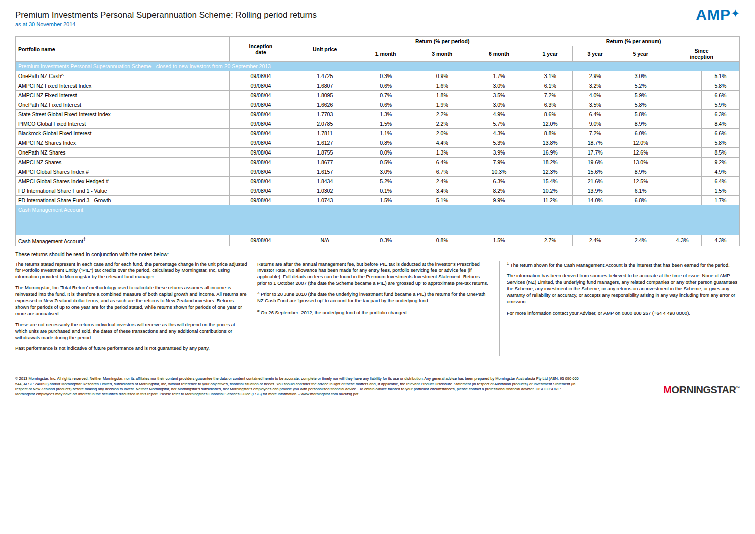Premium Investments Personal Superannuation Scheme: Rolling period returns
as at 30 November 2014
AMP✦
| Portfolio name | Inception date | Unit price | Return (% per period) | Return (% per annum) |
| --- | --- | --- | --- | --- |
| 1 month | 3 month | 6 month | 1 year | 3 year | 5 year | Since inception |
| Premium Investments Personal Superannuation Scheme - closed to new investors from 20 September 2013 |
| OnePath NZ Cash^ | 09/08/04 | 1.4725 | 0.3% | 0.9% | 1.7% | 3.1% | 2.9% | 3.0% | | 5.1% |
| AMPCI NZ Fixed Interest Index | 09/08/04 | 1.6807 | 0.6% | 1.6% | 3.0% | 6.1% | 3.2% | 5.2% | | 5.8% |
| AMPCI NZ Fixed Interest | 09/08/04 | 1.8095 | 0.7% | 1.8% | 3.5% | 7.2% | 4.0% | 5.9% | | 6.6% |
| OnePath NZ Fixed Interest | 09/08/04 | 1.6626 | 0.6% | 1.9% | 3.0% | 6.3% | 3.5% | 5.8% | | 5.9% |
| State Street Global Fixed Interest Index | 09/08/04 | 1.7703 | 1.3% | 2.2% | 4.9% | 8.6% | 6.4% | 5.8% | | 6.3% |
| PIMCO Global Fixed Interest | 09/08/04 | 2.0785 | 1.5% | 2.2% | 5.7% | 12.0% | 9.0% | 8.9% | | 8.4% |
| Blackrock Global Fixed Interest | 09/08/04 | 1.7811 | 1.1% | 2.0% | 4.3% | 8.8% | 7.2% | 6.0% | | 6.6% |
| AMPCI NZ Shares Index | 09/08/04 | 1.6127 | 0.8% | 4.4% | 5.3% | 13.8% | 18.7% | 12.0% | | 5.8% |
| OnePath NZ Shares | 09/08/04 | 1.8755 | 0.0% | 1.3% | 3.9% | 16.9% | 17.7% | 12.6% | | 8.5% |
| AMPCI NZ Shares | 09/08/04 | 1.8677 | 0.5% | 6.4% | 7.9% | 18.2% | 19.6% | 13.0% | | 9.2% |
| AMPCI Global Shares Index # | 09/08/04 | 1.6157 | 3.0% | 6.7% | 10.3% | 12.3% | 15.6% | 8.9% | | 4.9% |
| AMPCI Global Shares Index Hedged # | 09/08/04 | 1.8434 | 5.2% | 2.4% | 6.3% | 15.4% | 21.6% | 12.5% | | 6.4% |
| FD International Share Fund 1 - Value | 09/08/04 | 1.0302 | 0.1% | 3.4% | 8.2% | 10.2% | 13.9% | 6.1% | | 1.5% |
| FD International Share Fund 3 - Growth | 09/08/04 | 1.0743 | 1.5% | 5.1% | 9.9% | 11.2% | 14.0% | 6.8% | | 1.7% |
| Cash Management Account |
| Cash Management Account ‡ | 09/08/04 | N/A | 0.3% | 0.8% | 1.5% | 2.7% | 2.4% | 2.4% | 4.3% | 4.3% |
These returns should be read in conjunction with the notes below:
The returns stated represent in each case and for each fund, the percentage change in the unit price adjusted for Portfolio Investment Entity ("PIE") tax credits over the period, calculated by Morningstar, Inc, using information provided to Morningstar by the relevant fund manager.
The Morningstar, Inc 'Total Return' methodology used to calculate these returns assumes all income is reinvested into the fund. It is therefore a combined measure of both capital growth and income. All returns are expressed in New Zealand dollar terms, and as such are the returns to New Zealand investors. Returns shown for periods of up to one year are for the period stated, while returns shown for periods of one year or more are annualised.
These are not necessarily the returns individual investors will receive as this will depend on the prices at which units are purchased and sold, the dates of these transactions and any additional contributions or withdrawals made during the period.
Past performance is not indicative of future performance and is not guaranteed by any party.
Returns are after the annual management fee, but before PIE tax is deducted at the investor's Prescribed Investor Rate. No allowance has been made for any entry fees, portfolio servicing fee or advice fee (if applicable). Full details on fees can be found in the Premium Investments Investment Statement. Returns prior to 1 October 2007 (the date the Scheme became a PIE) are 'grossed up' to approximate pre-tax returns.
^ Prior to 28 June 2010 (the date the underlying investment fund became a PIE) the returns for the OnePath NZ Cash Fund are 'grossed up' to account for the tax paid by the underlying fund.
# On 26 September 2012, the underlying fund of the portfolio changed.
‡ The return shown for the Cash Management Account is the interest that has been earned for the period.
The information has been derived from sources believed to be accurate at the time of issue. None of AMP Services (NZ) Limited, the underlying fund managers, any related companies or any other person guarantees the Scheme, any investment in the Scheme, or any returns on an investment in the Scheme, or gives any warranty of reliability or accuracy, or accepts any responsibility arising in any way including from any error or omission.
For more information contact your Adviser, or AMP on 0800 808 267 (+64 4 498 8000).
© 2013 Morningstar, Inc. All rights reserved. Neither Morningstar, nor its affiliates nor their content providers guarantee the data or content contained herein to be accurate, complete or timely nor will they have any liability for its use or distribution. Any general advice has been prepared by Morningstar Australasia Pty Ltd (ABN: 95 090 665 544, AFSL: 240892) and/or Morningstar Research Limited, subsidiaries of Morningstar, Inc, without reference to your objectives, financial situation or needs. You should consider the advice in light of these matters and, if applicable, the relevant Product Disclosure Statement (in respect of Australian products) or Investment Statement (in respect of New Zealand products) before making any decision to invest. Neither Morningstar, nor Morningstar's subsidiaries, nor Morningstar's employees can provide you with personalised financial advice. To obtain advice tailored to your particular circumstances, please contact a professional financial adviser. DISCLOSURE: Morningstar employees may have an interest in the securities discussed in this report. Please refer to Morningstar's Financial Services Guide (FSG) for more information - www.morningstar.com.au/s/fsg.pdf.
MORNINGSTAR™